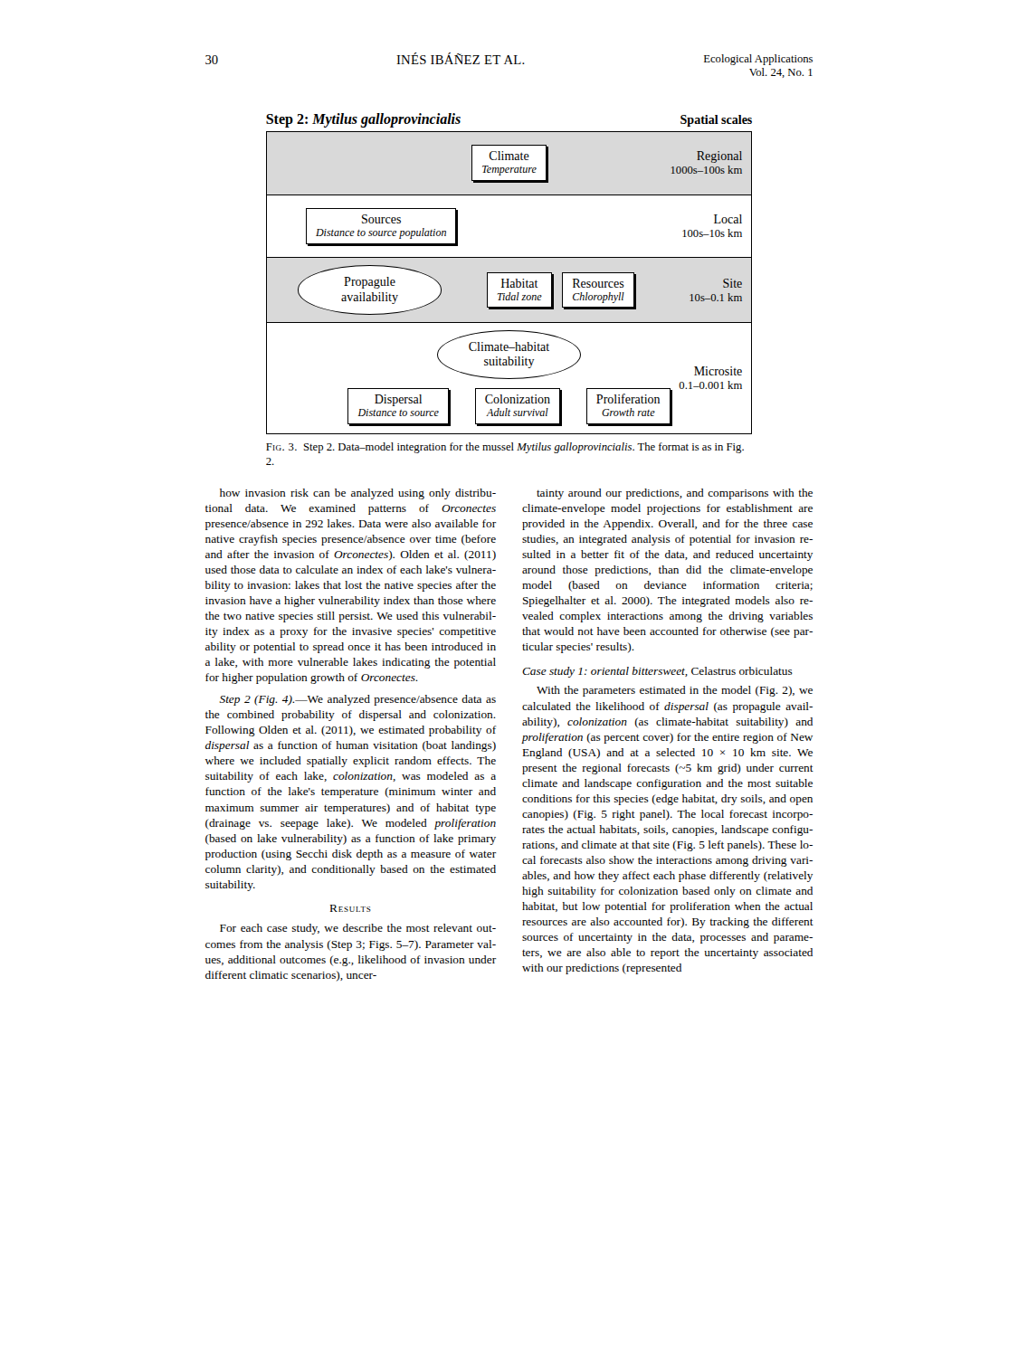30
INÉS IBÁÑEZ ET AL.
Ecological Applications
Vol. 24, No. 1
Step 2: Mytilus galloprovincialis Spatial scales
ClimateTemperature
Regional
1000s–100s km
SourcesDistance to source population
Local
100s–10s km
Propagule
availability
HabitatTidal zone
ResourcesChlorophyll
Site
10s–0.1 km
Climate–habitat
suitability
DispersalDistance to source
ColonizationAdult survival
ProliferationGrowth rate
Microsite
0.1–0.001 km
Fig. 3. Step 2. Data–model integration for the mussel Mytilus galloprovincialis. The format is as in Fig. 2.
how invasion risk can be analyzed using only distributional data. We examined patterns of Orconectes presence/absence in 292 lakes. Data were also available for native crayfish species presence/absence over time (before and after the invasion of Orconectes). Olden et al. (2011) used those data to calculate an index of each lake's vulnerability to invasion: lakes that lost the native species after the invasion have a higher vulnerability index than those where the two native species still persist. We used this vulnerability index as a proxy for the invasive species' competitive ability or potential to spread once it has been introduced in a lake, with more vulnerable lakes indicating the potential for higher population growth of Orconectes.
Step 2 (Fig. 4).—We analyzed presence/absence data as the combined probability of dispersal and colonization. Following Olden et al. (2011), we estimated probability of dispersal as a function of human visitation (boat landings) where we included spatially explicit random effects. The suitability of each lake, colonization, was modeled as a function of the lake's temperature (minimum winter and maximum summer air temperatures) and of habitat type (drainage vs. seepage lake). We modeled proliferation (based on lake vulnerability) as a function of lake primary production (using Secchi disk depth as a measure of water column clarity), and conditionally based on the estimated suitability.
Results
For each case study, we describe the most relevant outcomes from the analysis (Step 3; Figs. 5–7). Parameter values, additional outcomes (e.g., likelihood of invasion under different climatic scenarios), uncer-
tainty around our predictions, and comparisons with the climate-envelope model projections for establishment are provided in the Appendix. Overall, and for the three case studies, an integrated analysis of potential for invasion resulted in a better fit of the data, and reduced uncertainty around those predictions, than did the climate-envelope model (based on deviance information criteria; Spiegelhalter et al. 2000). The integrated models also revealed complex interactions among the driving variables that would not have been accounted for otherwise (see particular species' results).
Case study 1: oriental bittersweet, Celastrus orbiculatus
With the parameters estimated in the model (Fig. 2), we calculated the likelihood of dispersal (as propagule availability), colonization (as climate-habitat suitability) and proliferation (as percent cover) for the entire region of New England (USA) and at a selected 10 × 10 km site. We present the regional forecasts (~5 km grid) under current climate and landscape configuration and the most suitable conditions for this species (edge habitat, dry soils, and open canopies) (Fig. 5 right panel). The local forecast incorporates the actual habitats, soils, canopies, landscape configurations, and climate at that site (Fig. 5 left panels). These local forecasts also show the interactions among driving variables, and how they affect each phase differently (relatively high suitability for colonization based only on climate and habitat, but low potential for proliferation when the actual resources are also accounted for). By tracking the different sources of uncertainty in the data, processes and parameters, we are also able to report the uncertainty associated with our predictions (represented